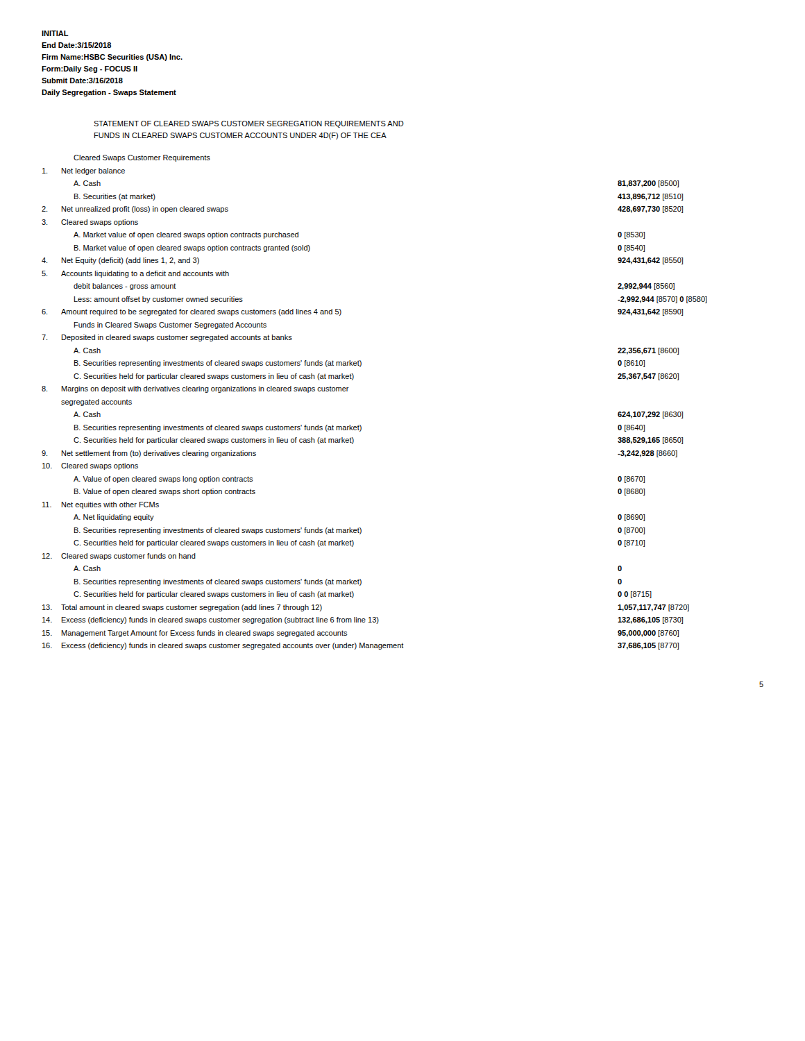INITIAL
End Date:3/15/2018
Firm Name:HSBC Securities (USA) Inc.
Form:Daily Seg - FOCUS II
Submit Date:3/16/2018
Daily Segregation - Swaps Statement
STATEMENT OF CLEARED SWAPS CUSTOMER SEGREGATION REQUIREMENTS AND
FUNDS IN CLEARED SWAPS CUSTOMER ACCOUNTS UNDER 4D(F) OF THE CEA
| | Cleared Swaps Customer Requirements | |
| 1. | Net ledger balance | |
| | A. Cash | 81,837,200 [8500] |
| | B. Securities (at market) | 413,896,712 [8510] |
| 2. | Net unrealized profit (loss) in open cleared swaps | 428,697,730 [8520] |
| 3. | Cleared swaps options | |
| | A. Market value of open cleared swaps option contracts purchased | 0 [8530] |
| | B. Market value of open cleared swaps option contracts granted (sold) | 0 [8540] |
| 4. | Net Equity (deficit) (add lines 1, 2, and 3) | 924,431,642 [8550] |
| 5. | Accounts liquidating to a deficit and accounts with | |
| | debit balances - gross amount | 2,992,944 [8560] |
| | Less: amount offset by customer owned securities | -2,992,944 [8570] 0 [8580] |
| 6. | Amount required to be segregated for cleared swaps customers (add lines 4 and 5) | 924,431,642 [8590] |
| | Funds in Cleared Swaps Customer Segregated Accounts | |
| 7. | Deposited in cleared swaps customer segregated accounts at banks | |
| | A. Cash | 22,356,671 [8600] |
| | B. Securities representing investments of cleared swaps customers' funds (at market) | 0 [8610] |
| | C. Securities held for particular cleared swaps customers in lieu of cash (at market) | 25,367,547 [8620] |
| 8. | Margins on deposit with derivatives clearing organizations in cleared swaps customer | |
| | segregated accounts | |
| | A. Cash | 624,107,292 [8630] |
| | B. Securities representing investments of cleared swaps customers' funds (at market) | 0 [8640] |
| | C. Securities held for particular cleared swaps customers in lieu of cash (at market) | 388,529,165 [8650] |
| 9. | Net settlement from (to) derivatives clearing organizations | -3,242,928 [8660] |
| 10. | Cleared swaps options | |
| | A. Value of open cleared swaps long option contracts | 0 [8670] |
| | B. Value of open cleared swaps short option contracts | 0 [8680] |
| 11. | Net equities with other FCMs | |
| | A. Net liquidating equity | 0 [8690] |
| | B. Securities representing investments of cleared swaps customers' funds (at market) | 0 [8700] |
| | C. Securities held for particular cleared swaps customers in lieu of cash (at market) | 0 [8710] |
| 12. | Cleared swaps customer funds on hand | |
| | A. Cash | 0 |
| | B. Securities representing investments of cleared swaps customers' funds (at market) | 0 |
| | C. Securities held for particular cleared swaps customers in lieu of cash (at market) | 0 0 [8715] |
| 13. | Total amount in cleared swaps customer segregation (add lines 7 through 12) | 1,057,117,747 [8720] |
| 14. | Excess (deficiency) funds in cleared swaps customer segregation (subtract line 6 from line 13) | 132,686,105 [8730] |
| 15. | Management Target Amount for Excess funds in cleared swaps segregated accounts | 95,000,000 [8760] |
| 16. | Excess (deficiency) funds in cleared swaps customer segregated accounts over (under) Management | 37,686,105 [8770] |
5